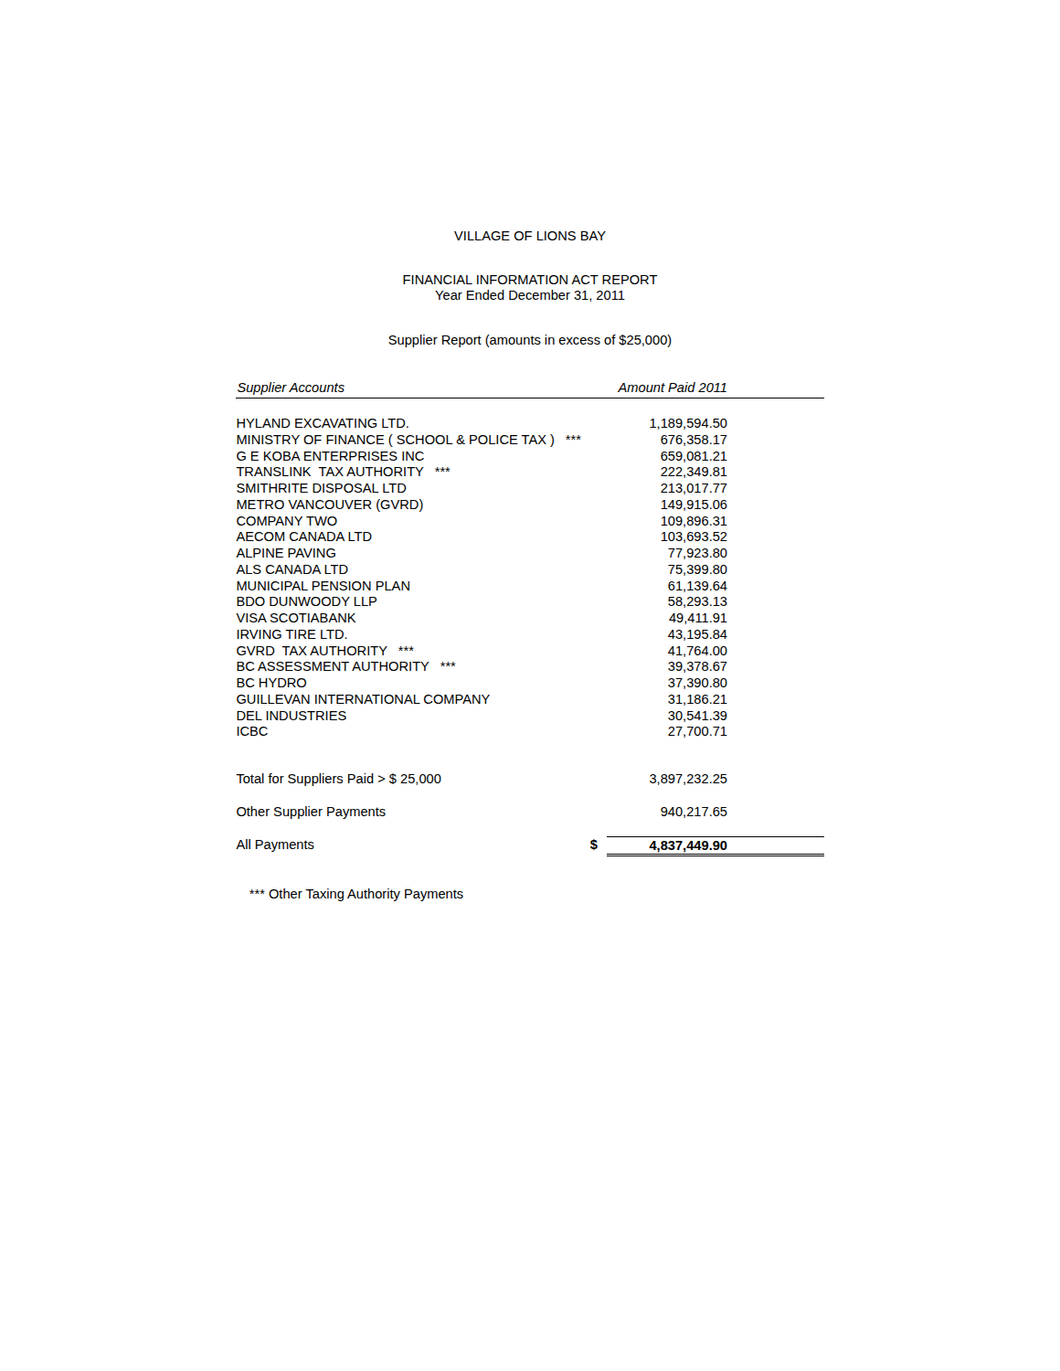VILLAGE OF LIONS BAY
FINANCIAL INFORMATION ACT REPORT
Year Ended December 31, 2011
Supplier Report (amounts in excess of $25,000)
| Supplier Accounts | Amount Paid 2011 |
| --- | --- |
| HYLAND EXCAVATING LTD. | 1,189,594.50 |
| MINISTRY OF FINANCE ( SCHOOL & POLICE TAX ) *** | 676,358.17 |
| G E KOBA ENTERPRISES INC | 659,081.21 |
| TRANSLINK TAX AUTHORITY *** | 222,349.81 |
| SMITHRITE DISPOSAL LTD | 213,017.77 |
| METRO VANCOUVER (GVRD) | 149,915.06 |
| COMPANY TWO | 109,896.31 |
| AECOM CANADA LTD | 103,693.52 |
| ALPINE PAVING | 77,923.80 |
| ALS CANADA LTD | 75,399.80 |
| MUNICIPAL PENSION PLAN | 61,139.64 |
| BDO DUNWOODY LLP | 58,293.13 |
| VISA SCOTIABANK | 49,411.91 |
| IRVING TIRE LTD. | 43,195.84 |
| GVRD TAX AUTHORITY *** | 41,764.00 |
| BC ASSESSMENT AUTHORITY *** | 39,378.67 |
| BC HYDRO | 37,390.80 |
| GUILLEVAN INTERNATIONAL COMPANY | 31,186.21 |
| DEL INDUSTRIES | 30,541.39 |
| ICBC | 27,700.71 |
| Total for Suppliers Paid > $ 25,000 | 3,897,232.25 |
| Other Supplier Payments | 940,217.65 |
| All Payments | $ | 4,837,449.90 |
*** Other Taxing Authority Payments